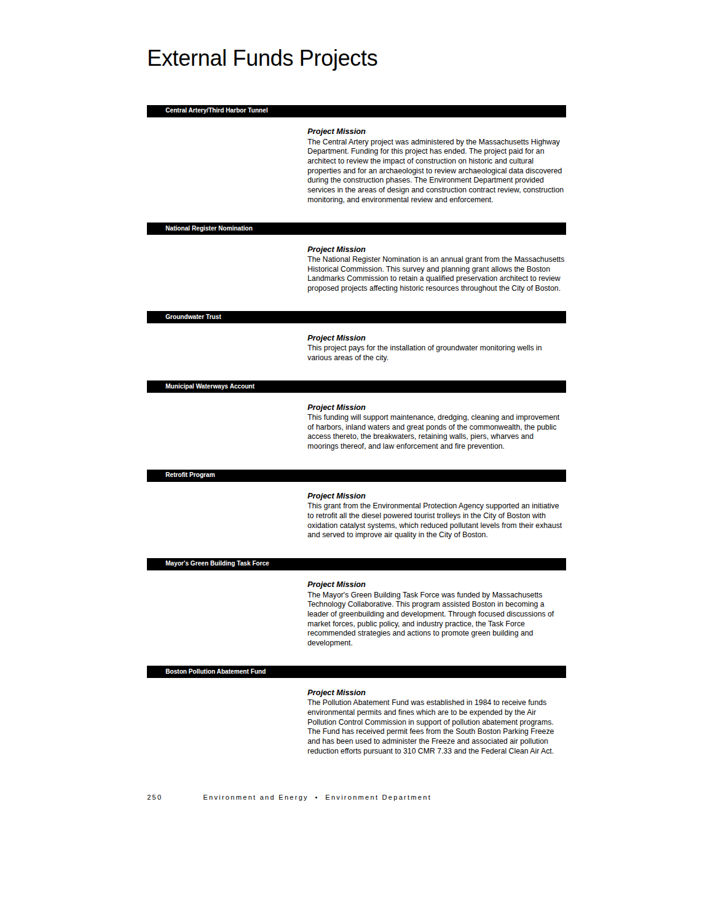External Funds Projects
Central Artery/Third Harbor Tunnel
Project Mission
The Central Artery project was administered by the Massachusetts Highway Department. Funding for this project has ended. The project paid for an architect to review the impact of construction on historic and cultural properties and for an archaeologist to review archaeological data discovered during the construction phases. The Environment Department provided services in the areas of design and construction contract review, construction monitoring, and environmental review and enforcement.
National Register Nomination
Project Mission
The National Register Nomination is an annual grant from the Massachusetts Historical Commission. This survey and planning grant allows the Boston Landmarks Commission to retain a qualified preservation architect to review proposed projects affecting historic resources throughout the City of Boston.
Groundwater Trust
Project Mission
This project pays for the installation of groundwater monitoring wells in various areas of the city.
Municipal Waterways Account
Project Mission
This funding will support maintenance, dredging, cleaning and improvement of harbors, inland waters and great ponds of the commonwealth, the public access thereto, the breakwaters, retaining walls, piers, wharves and moorings thereof, and law enforcement and fire prevention.
Retrofit Program
Project Mission
This grant from the Environmental Protection Agency supported an initiative to retrofit all the diesel powered tourist trolleys in the City of Boston with oxidation catalyst systems, which reduced pollutant levels from their exhaust and served to improve air quality in the City of Boston.
Mayor's Green Building Task Force
Project Mission
The Mayor's Green Building Task Force was funded by Massachusetts Technology Collaborative. This program assisted Boston in becoming a leader of greenbuilding and development. Through focused discussions of market forces, public policy, and industry practice, the Task Force recommended strategies and actions to promote green building and development.
Boston Pollution Abatement Fund
Project Mission
The Pollution Abatement Fund was established in 1984 to receive funds environmental permits and fines which are to be expended by the Air Pollution Control Commission in support of pollution abatement programs. The Fund has received permit fees from the South Boston Parking Freeze and has been used to administer the Freeze and associated air pollution reduction efforts pursuant to 310 CMR 7.33 and the Federal Clean Air Act.
250 Environment and Energy • Environment Department